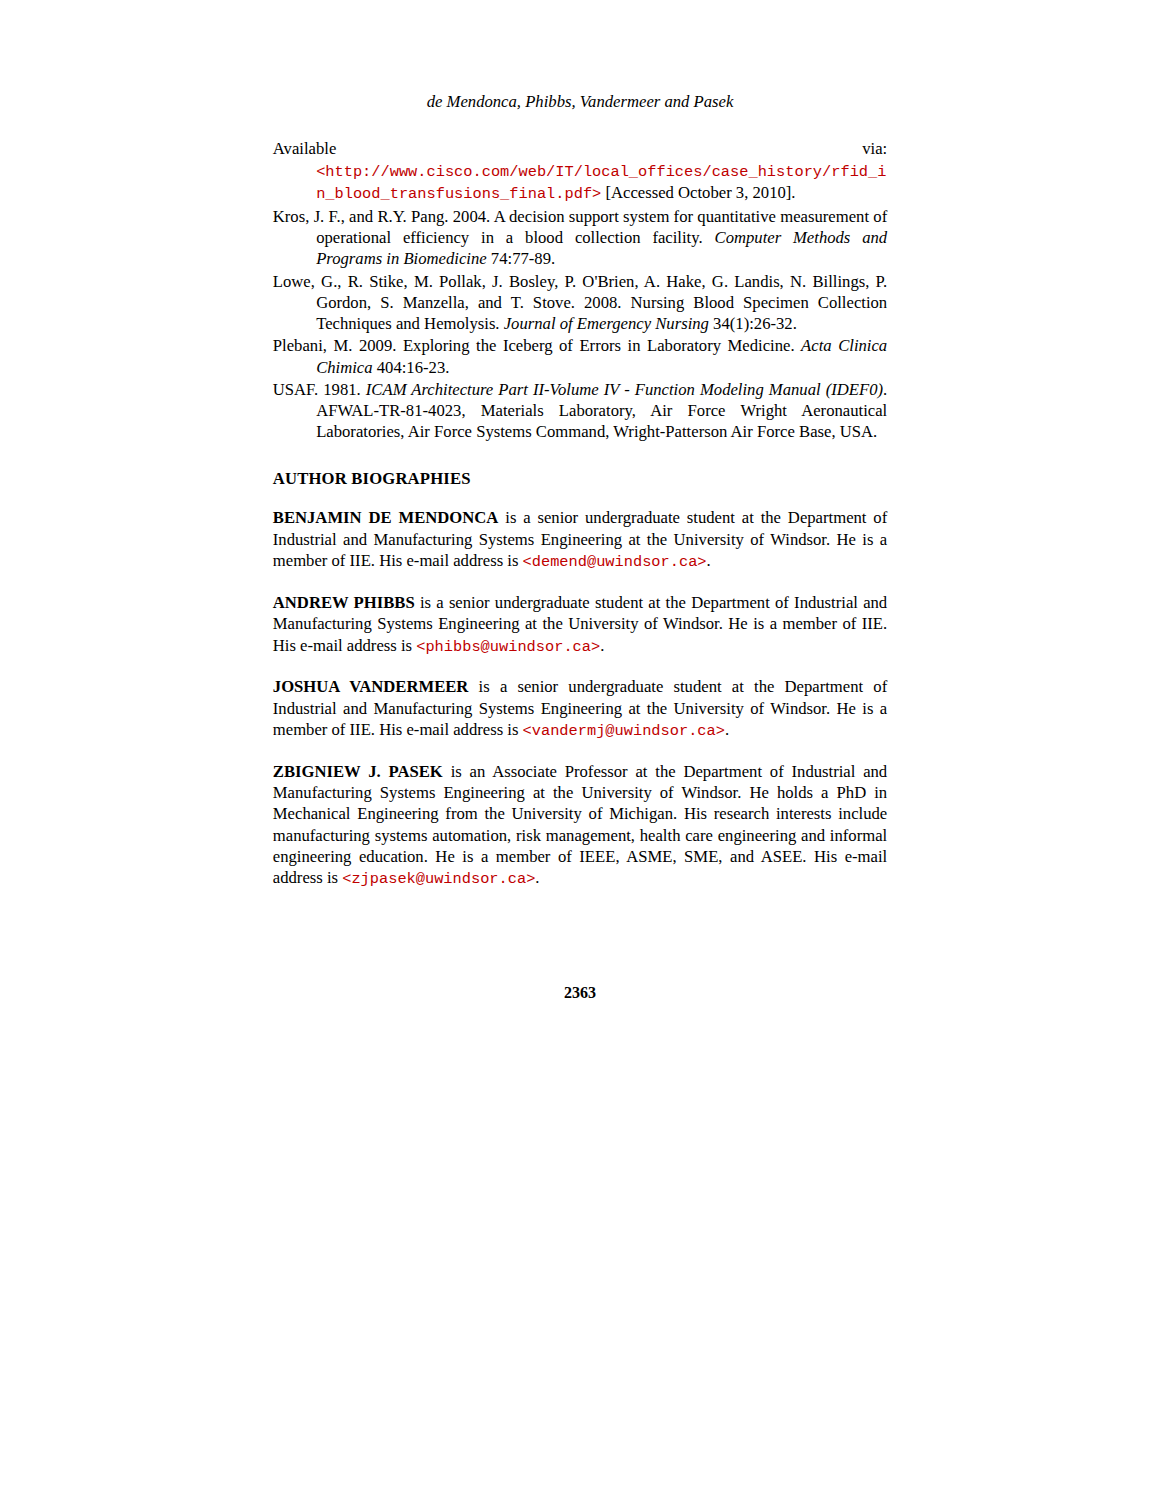de Mendonca, Phibbs, Vandermeer and Pasek
Available via:
<http://www.cisco.com/web/IT/local_offices/case_history/rfid_in_blood_transfusions_final.pdf> [Accessed October 3, 2010].
Kros, J. F., and R.Y. Pang. 2004. A decision support system for quantitative measurement of operational efficiency in a blood collection facility. Computer Methods and Programs in Biomedicine 74:77-89.
Lowe, G., R. Stike, M. Pollak, J. Bosley, P. O'Brien, A. Hake, G. Landis, N. Billings, P. Gordon, S. Manzella, and T. Stove. 2008. Nursing Blood Specimen Collection Techniques and Hemolysis. Journal of Emergency Nursing 34(1):26-32.
Plebani, M. 2009. Exploring the Iceberg of Errors in Laboratory Medicine. Acta Clinica Chimica 404:16-23.
USAF. 1981. ICAM Architecture Part II-Volume IV - Function Modeling Manual (IDEF0). AFWAL-TR-81-4023, Materials Laboratory, Air Force Wright Aeronautical Laboratories, Air Force Systems Command, Wright-Patterson Air Force Base, USA.
AUTHOR BIOGRAPHIES
BENJAMIN DE MENDONCA is a senior undergraduate student at the Department of Industrial and Manufacturing Systems Engineering at the University of Windsor. He is a member of IIE. His e-mail address is <demend@uwindsor.ca>.
ANDREW PHIBBS is a senior undergraduate student at the Department of Industrial and Manufacturing Systems Engineering at the University of Windsor. He is a member of IIE. His e-mail address is <phibbs@uwindsor.ca>.
JOSHUA VANDERMEER is a senior undergraduate student at the Department of Industrial and Manufacturing Systems Engineering at the University of Windsor. He is a member of IIE. His e-mail address is <vandermj@uwindsor.ca>.
ZBIGNIEW J. PASEK is an Associate Professor at the Department of Industrial and Manufacturing Systems Engineering at the University of Windsor. He holds a PhD in Mechanical Engineering from the University of Michigan. His research interests include manufacturing systems automation, risk management, health care engineering and informal engineering education. He is a member of IEEE, ASME, SME, and ASEE. His e-mail address is <zjpasek@uwindsor.ca>.
2363